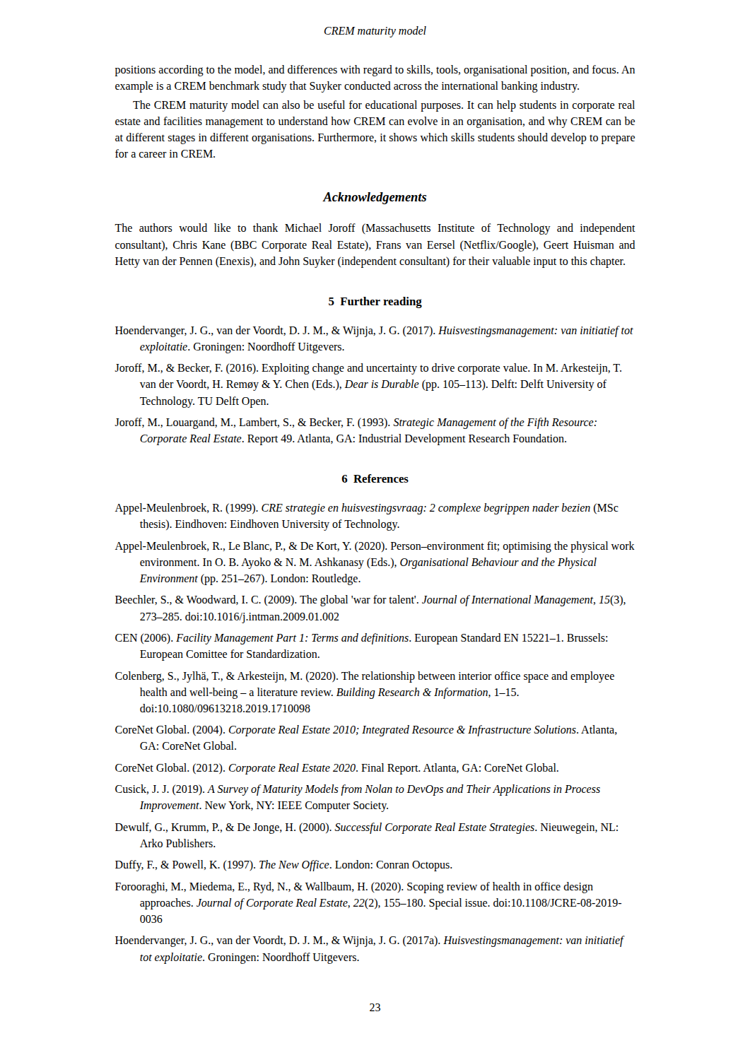CREM maturity model
positions according to the model, and differences with regard to skills, tools, organisational position, and focus. An example is a CREM benchmark study that Suyker conducted across the international banking industry.
The CREM maturity model can also be useful for educational purposes. It can help students in corporate real estate and facilities management to understand how CREM can evolve in an organisation, and why CREM can be at different stages in different organisations. Furthermore, it shows which skills students should develop to prepare for a career in CREM.
Acknowledgements
The authors would like to thank Michael Joroff (Massachusetts Institute of Technology and independent consultant), Chris Kane (BBC Corporate Real Estate), Frans van Eersel (Netflix/Google), Geert Huisman and Hetty van der Pennen (Enexis), and John Suyker (independent consultant) for their valuable input to this chapter.
5 Further reading
Hoendervanger, J. G., van der Voordt, D. J. M., & Wijnja, J. G. (2017). Huisvestingsmanagement: van initiatief tot exploitatie. Groningen: Noordhoff Uitgevers.
Joroff, M., & Becker, F. (2016). Exploiting change and uncertainty to drive corporate value. In M. Arkesteijn, T. van der Voordt, H. Remøy & Y. Chen (Eds.), Dear is Durable (pp. 105–113). Delft: Delft University of Technology. TU Delft Open.
Joroff, M., Louargand, M., Lambert, S., & Becker, F. (1993). Strategic Management of the Fifth Resource: Corporate Real Estate. Report 49. Atlanta, GA: Industrial Development Research Foundation.
6 References
Appel-Meulenbroek, R. (1999). CRE strategie en huisvestingsvraag: 2 complexe begrippen nader bezien (MSc thesis). Eindhoven: Eindhoven University of Technology.
Appel-Meulenbroek, R., Le Blanc, P., & De Kort, Y. (2020). Person–environment fit; optimising the physical work environment. In O. B. Ayoko & N. M. Ashkanasy (Eds.), Organisational Behaviour and the Physical Environment (pp. 251–267). London: Routledge.
Beechler, S., & Woodward, I. C. (2009). The global 'war for talent'. Journal of International Management, 15(3), 273–285. doi:10.1016/j.intman.2009.01.002
CEN (2006). Facility Management Part 1: Terms and definitions. European Standard EN 15221–1. Brussels: European Comittee for Standardization.
Colenberg, S., Jylhä, T., & Arkesteijn, M. (2020). The relationship between interior office space and employee health and well-being – a literature review. Building Research & Information, 1–15. doi:10.1080/09613218.2019.1710098
CoreNet Global. (2004). Corporate Real Estate 2010; Integrated Resource & Infrastructure Solutions. Atlanta, GA: CoreNet Global.
CoreNet Global. (2012). Corporate Real Estate 2020. Final Report. Atlanta, GA: CoreNet Global.
Cusick, J. J. (2019). A Survey of Maturity Models from Nolan to DevOps and Their Applications in Process Improvement. New York, NY: IEEE Computer Society.
Dewulf, G., Krumm, P., & De Jonge, H. (2000). Successful Corporate Real Estate Strategies. Nieuwegein, NL: Arko Publishers.
Duffy, F., & Powell, K. (1997). The New Office. London: Conran Octopus.
Forooraghi, M., Miedema, E., Ryd, N., & Wallbaum, H. (2020). Scoping review of health in office design approaches. Journal of Corporate Real Estate, 22(2), 155–180. Special issue. doi:10.1108/JCRE-08-2019-0036
Hoendervanger, J. G., van der Voordt, D. J. M., & Wijnja, J. G. (2017a). Huisvestingsmanagement: van initiatief tot exploitatie. Groningen: Noordhoff Uitgevers.
23